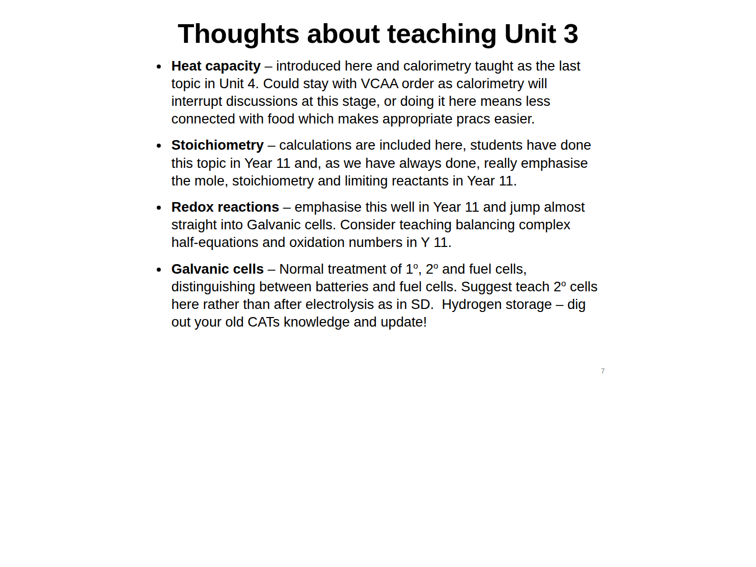Thoughts about teaching Unit 3
Heat capacity – introduced here and calorimetry taught as the last topic in Unit 4. Could stay with VCAA order as calorimetry will interrupt discussions at this stage, or doing it here means less connected with food which makes appropriate pracs easier.
Stoichiometry – calculations are included here, students have done this topic in Year 11 and, as we have always done, really emphasise the mole, stoichiometry and limiting reactants in Year 11.
Redox reactions – emphasise this well in Year 11 and jump almost straight into Galvanic cells. Consider teaching balancing complex half-equations and oxidation numbers in Y 11.
Galvanic cells – Normal treatment of 1o, 2o and fuel cells, distinguishing between batteries and fuel cells. Suggest teach 2o cells here rather than after electrolysis as in SD. Hydrogen storage – dig out your old CATs knowledge and update!
7